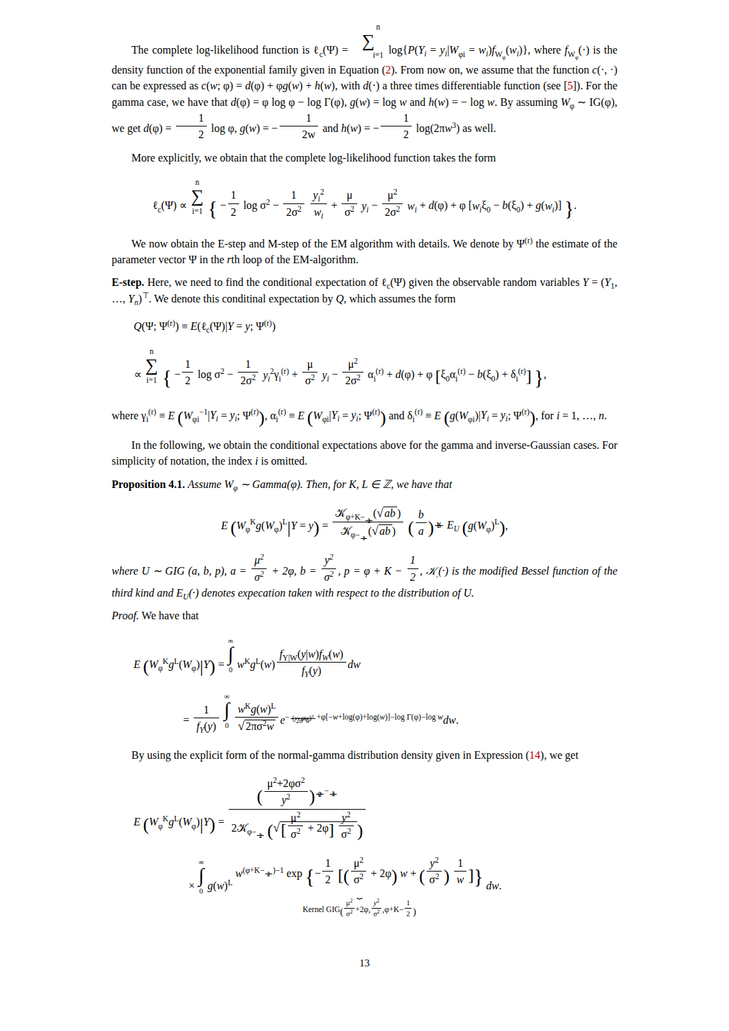The complete log-likelihood function is ℓc(Ψ) = n∑i=1 log{P(Yi = yi|Wφi = wi)fWφ(wi)}, where fWφ(·) is the density function of the exponential family given in Equation (2). From now on, we assume that the function c(·, ·) can be expressed as c(w; φ) = d(φ) + φg(w) + h(w), with d(·) a three times differentiable function (see [5]). For the gamma case, we have that d(φ) = φ log φ − log Γ(φ), g(w) = log w and h(w) = − log w. By assuming Wφ ∼ IG(φ), we get d(φ) = 12 log φ, g(w) = −12w and h(w) = −12 log(2πw3) as well.
More explicitly, we obtain that the complete log-likelihood function takes the form
ℓc(Ψ) ∝ n∑i=1 { −12 log σ2 − 12σ2 yi2 wi + μσ2 yi − μ22σ2 wi + d(φ) + φ [wiξ0 − b(ξ0) + g(wi)] }.
We now obtain the E-step and M-step of the EM algorithm with details. We denote by Ψ(r) the estimate of the parameter vector Ψ in the rth loop of the EM-algorithm.
E-step. Here, we need to find the conditional expectation of ℓc(Ψ) given the observable random variables Y = (Y1, …, Yn)⊤. We denote this conditinal expectation by Q, which assumes the form
Q(Ψ; Ψ(r)) ≡ E(ℓc(Ψ)|Y = y; Ψ(r))
∝ n∑i=1 { −12 log σ2 − 12σ2 yi2γi(r) + μσ2 yi − μ22σ2 αi(r) + d(φ) + φ [ξ0αi(r) − b(ξ0) + δi(r)] },
where γi(r) ≡ E (Wφi−1|Yi = yi; Ψ(r)), αi(r) ≡ E (Wφi|Yi = yi; Ψ(r)) and δi(r) ≡ E (g(Wφi)|Yi = yi; Ψ(r)), for i = 1, …, n.
In the following, we obtain the conditional expectations above for the gamma and inverse-Gaussian cases. For simplicity of notation, the index i is omitted.
Proposition 4.1. Assume Wφ ∼ Gamma(φ). Then, for K, L ∈ ℤ, we have that
E (WφKg(Wφ)L|Y = y) = 𝒦φ+K−12(√ab) 𝒦φ−12(√ab) (ba)K 2 EU (g(Wφ)L),
where U ∼ GIG (a, b, p), a = μ2 σ2 + 2φ, b = y2 σ2, p = φ + K − 12, 𝒦.(·) is the modified Bessel function of the third kind and EU(·) denotes expecation taken with respect to the distribution of U.
Proof. We have that
E (WφKgL(Wφ)|Y) = ∞∫0 wKgL(w)fY|W(y|w)fW(w) fY(y) dw
= 1 fY(y) ∞∫0 wKg(w)L√2πσ2w e−(y−μw)22σ2w+φ[−w+log(φ)+log(w)]−log Γ(φ)−log wdw.
By using the explicit form of the normal-gamma distribution density given in Expression (14), we get
E (WφKgL(Wφ)|Y) = (μ2+2φσ2 y2)φ 2−142𝒦φ−12 (√[μ2 σ2 + 2φ] y2 σ2)
× ∞∫0 g(w)L w(φ+K−12)−1 exp {−12 [(μ2 σ2 + 2φ) w + (y2 σ2) 1 w]}⏟Kernel GIG(μ2 σ2+2φ,y2 σ2,φ+K−12) dw.
13